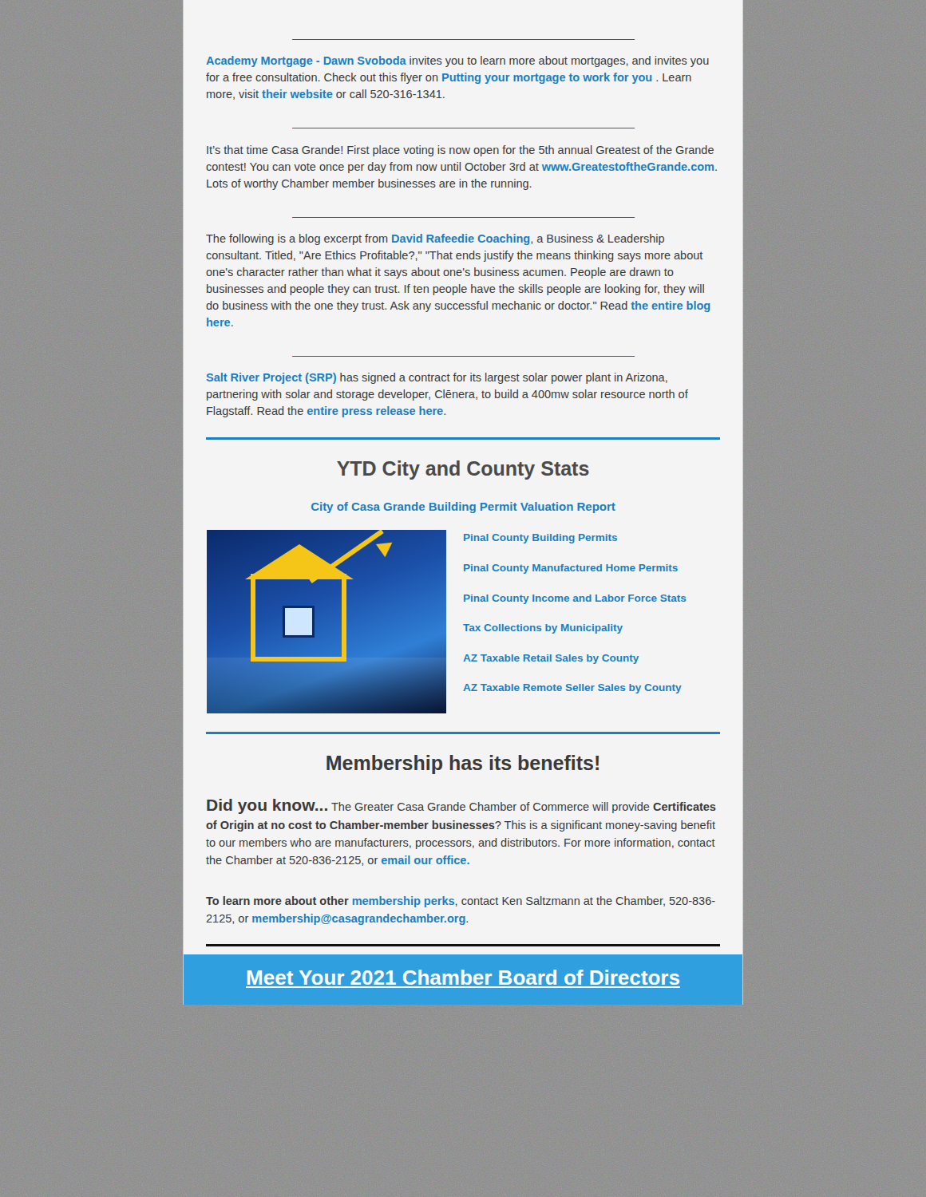_______________________________________________________________
Academy Mortgage - Dawn Svoboda invites you to learn more about mortgages, and invites you for a free consultation. Check out this flyer on Putting your mortgage to work for you . Learn more, visit their website or call 520-316-1341.
_______________________________________________________________
It’s that time Casa Grande! First place voting is now open for the 5th annual Greatest of the Grande contest! You can vote once per day from now until October 3rd at www.GreatestoftheGrande.com. Lots of worthy Chamber member businesses are in the running.
_______________________________________________________________
The following is a blog excerpt from David Rafeedie Coaching, a Business & Leadership consultant. Titled, "Are Ethics Profitable?," "That ends justify the means thinking says more about one's character rather than what it says about one's business acumen. People are drawn to businesses and people they can trust. If ten people have the skills people are looking for, they will do business with the one they trust. Ask any successful mechanic or doctor." Read the entire blog here.
_______________________________________________________________
Salt River Project (SRP) has signed a contract for its largest solar power plant in Arizona, partnering with solar and storage developer, Clēnera, to build a 400mw solar resource north of Flagstaff. Read the entire press release here.
YTD City and County Stats
City of Casa Grande Building Permit Valuation Report
| | Pinal County Building Permits Pinal County Manufactured Home Permits Pinal County Income and Labor Force Stats Tax Collections by Municipality AZ Taxable Retail Sales by County AZ Taxable Remote Seller Sales by County |
Membership has its benefits!
Did you know... The Greater Casa Grande Chamber of Commerce will provide Certificates of Origin at no cost to Chamber-member businesses? This is a significant money-saving benefit to our members who are manufacturers, processors, and distributors. For more information, contact the Chamber at 520-836-2125, or email our office.
To learn more about other membership perks, contact Ken Saltzmann at the Chamber, 520-836-2125, or membership@casagrandechamber.org.
Meet Your 2021 Chamber Board of Directors